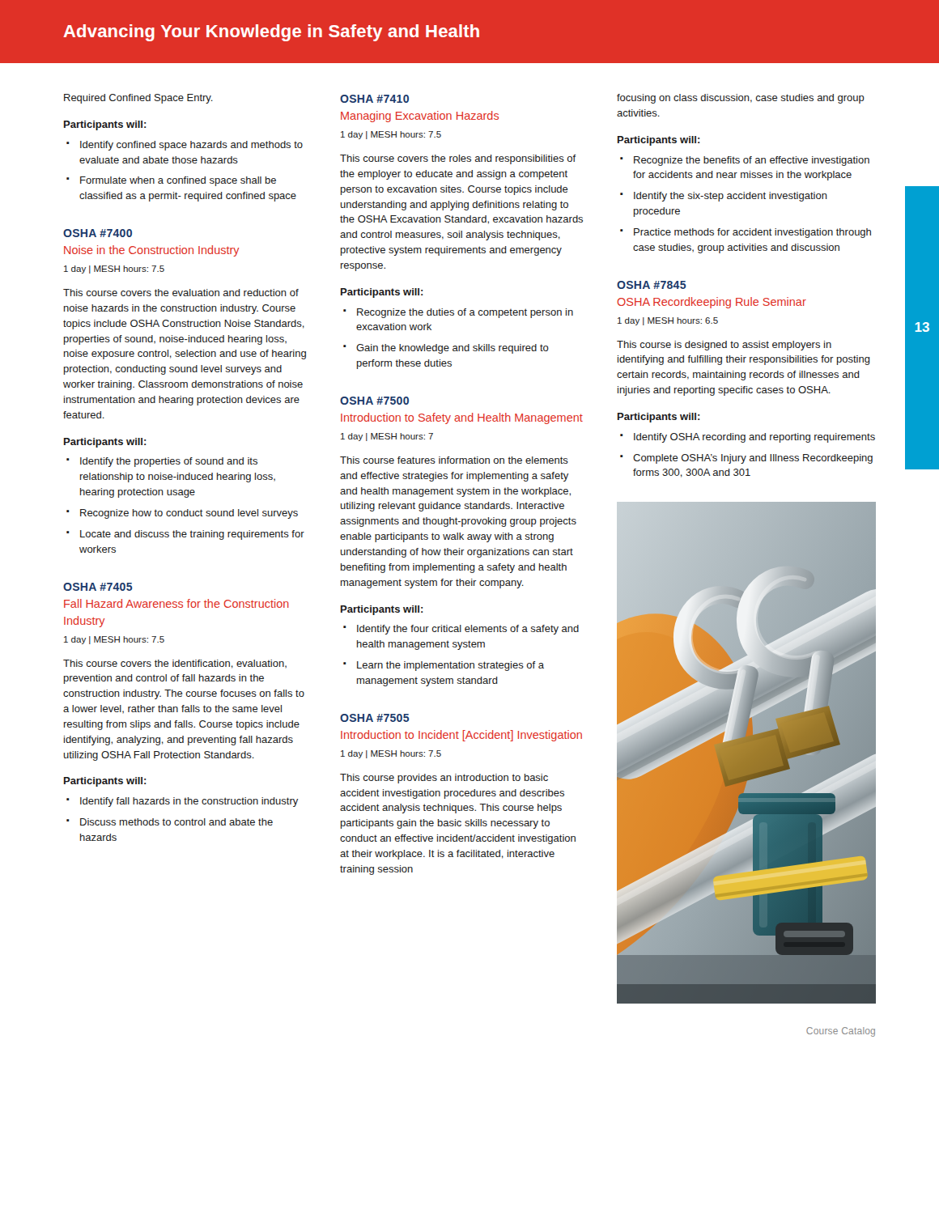Advancing Your Knowledge in Safety and Health
13
Required Confined Space Entry.
Participants will:
Identify confined space hazards and methods to evaluate and abate those hazards
Formulate when a confined space shall be classified as a permit- required confined space
OSHA #7400
Noise in the Construction Industry
1 day | MESH hours: 7.5
This course covers the evaluation and reduction of noise hazards in the construction industry. Course topics include OSHA Construction Noise Standards, properties of sound, noise-induced hearing loss, noise exposure control, selection and use of hearing protection, conducting sound level surveys and worker training. Classroom demonstrations of noise instrumentation and hearing protection devices are featured.
Participants will:
Identify the properties of sound and its relationship to noise-induced hearing loss, hearing protection usage
Recognize how to conduct sound level surveys
Locate and discuss the training requirements for workers
OSHA #7405
Fall Hazard Awareness for the Construction Industry
1 day | MESH hours: 7.5
This course covers the identification, evaluation, prevention and control of fall hazards in the construction industry. The course focuses on falls to a lower level, rather than falls to the same level resulting from slips and falls. Course topics include identifying, analyzing, and preventing fall hazards utilizing OSHA Fall Protection Standards.
Participants will:
Identify fall hazards in the construction industry
Discuss methods to control and abate the hazards
OSHA #7410
Managing Excavation Hazards
1 day | MESH hours: 7.5
This course covers the roles and responsibilities of the employer to educate and assign a competent person to excavation sites. Course topics include understanding and applying definitions relating to the OSHA Excavation Standard, excavation hazards and control measures, soil analysis techniques, protective system requirements and emergency response.
Participants will:
Recognize the duties of a competent person in excavation work
Gain the knowledge and skills required to perform these duties
OSHA #7500
Introduction to Safety and Health Management
1 day | MESH hours: 7
This course features information on the elements and effective strategies for implementing a safety and health management system in the workplace, utilizing relevant guidance standards. Interactive assignments and thought-provoking group projects enable participants to walk away with a strong understanding of how their organizations can start benefiting from implementing a safety and health management system for their company.
Participants will:
Identify the four critical elements of a safety and health management system
Learn the implementation strategies of a management system standard
OSHA #7505
Introduction to Incident [Accident] Investigation
1 day | MESH hours: 7.5
This course provides an introduction to basic accident investigation procedures and describes accident analysis techniques. This course helps participants gain the basic skills necessary to conduct an effective incident/accident investigation at their workplace. It is a facilitated, interactive training session
focusing on class discussion, case studies and group activities.
Participants will:
Recognize the benefits of an effective investigation for accidents and near misses in the workplace
Identify the six-step accident investigation procedure
Practice methods for accident investigation through case studies, group activities and discussion
OSHA #7845
OSHA Recordkeeping Rule Seminar
1 day | MESH hours: 6.5
This course is designed to assist employers in identifying and fulfilling their responsibilities for posting certain records, maintaining records of illnesses and injuries and reporting specific cases to OSHA.
Participants will:
Identify OSHA recording and reporting requirements
Complete OSHA’s Injury and Illness Recordkeeping forms 300, 300A and 301
Course Catalog